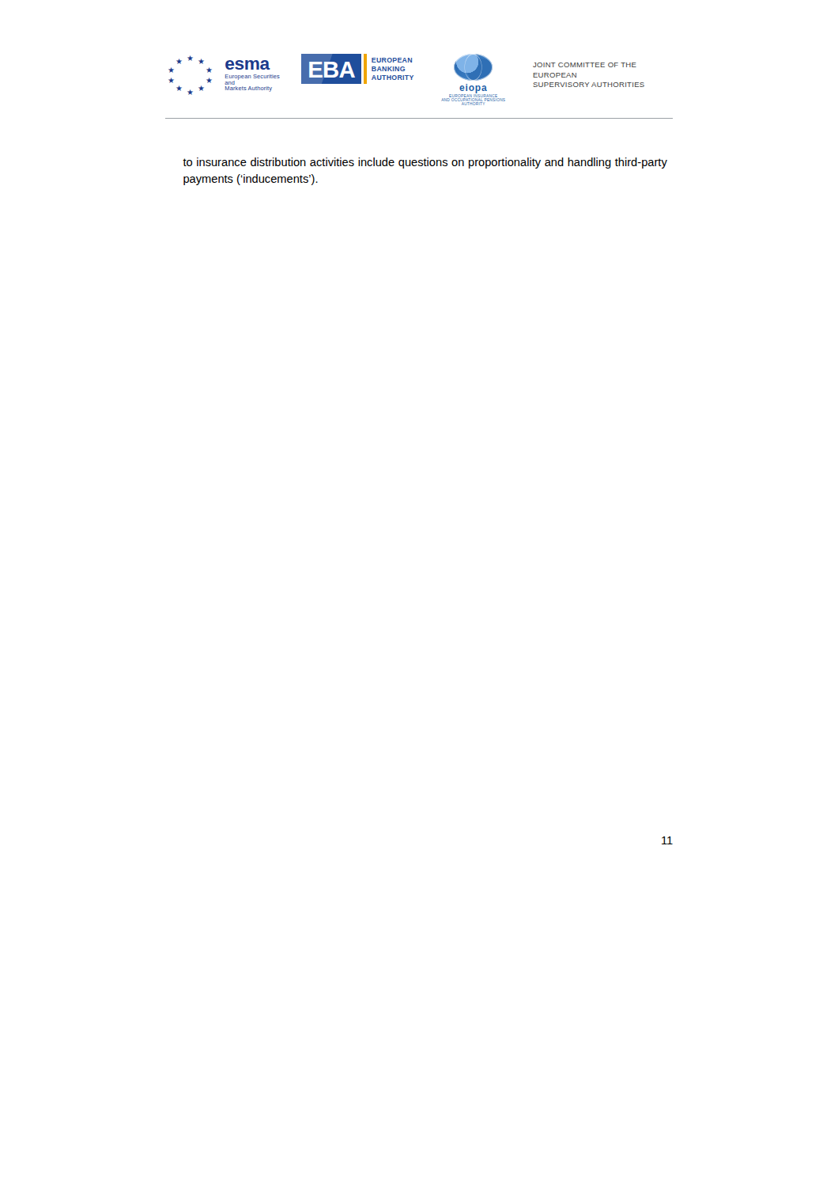★ ★ ★ ★ ★ ★ ★ ★ ★ ★
esma
European Securities and
Markets Authority
EBA
European
Banking
Authority
eiopa
European Insurance
and Occupational Pensions Authority
Joint Committee of the European
Supervisory Authorities
to insurance distribution activities include questions on proportionality and handling third-party payments (‘inducements’).
11